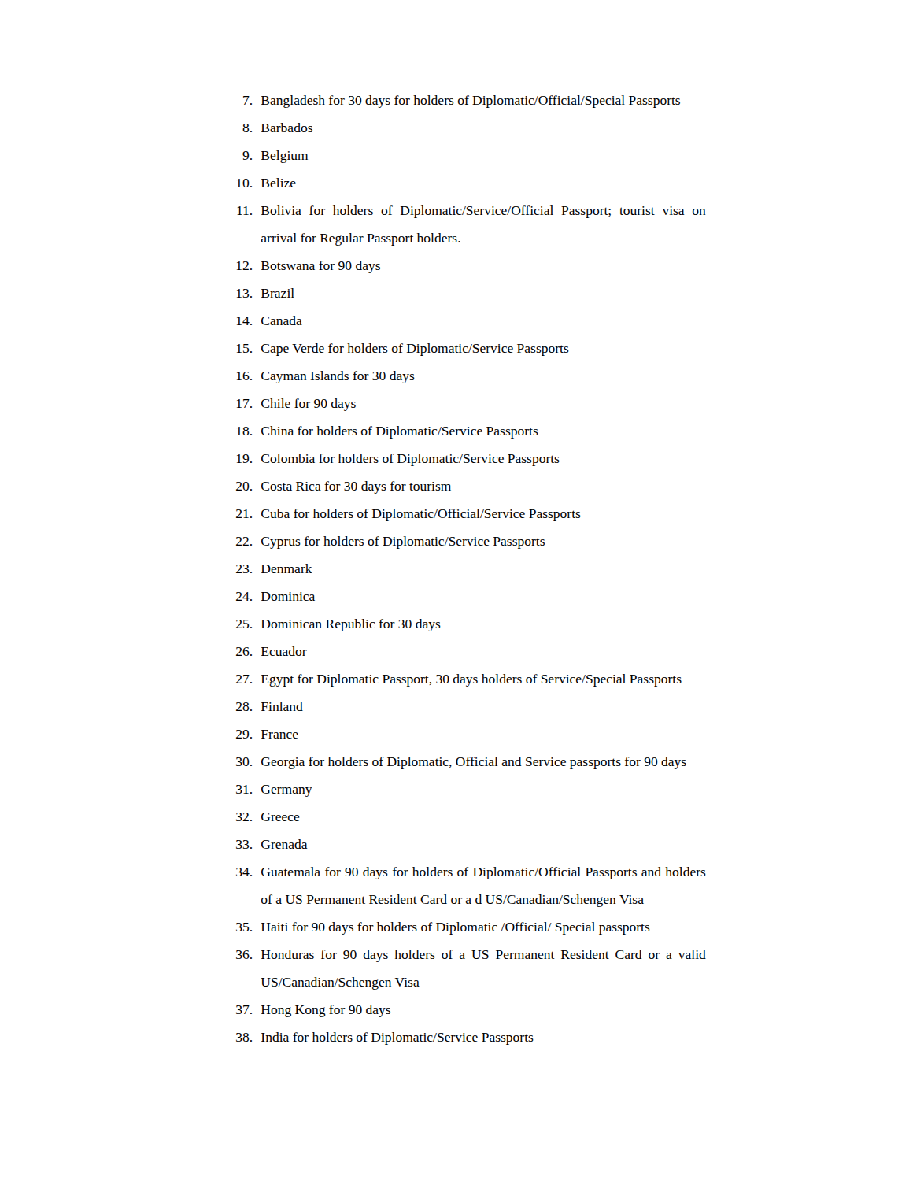Bangladesh for 30 days for holders of Diplomatic/Official/Special Passports
Barbados
Belgium
Belize
Bolivia for holders of Diplomatic/Service/Official Passport; tourist visa on arrival for Regular Passport holders.
Botswana for 90 days
Brazil
Canada
Cape Verde for holders of Diplomatic/Service Passports
Cayman Islands for 30 days
Chile for 90 days
China for holders of Diplomatic/Service Passports
Colombia for holders of Diplomatic/Service Passports
Costa Rica for 30 days for tourism
Cuba for holders of Diplomatic/Official/Service Passports
Cyprus for holders of Diplomatic/Service Passports
Denmark
Dominica
Dominican Republic for 30 days
Ecuador
Egypt for Diplomatic Passport, 30 days holders of Service/Special Passports
Finland
France
Georgia for holders of Diplomatic, Official and Service passports for 90 days
Germany
Greece
Grenada
Guatemala for 90 days for holders of Diplomatic/Official Passports and holders of a US Permanent Resident Card or a d US/Canadian/Schengen Visa
Haiti for 90 days for holders of Diplomatic /Official/ Special passports
Honduras for 90 days holders of a US Permanent Resident Card or a valid US/Canadian/Schengen Visa
Hong Kong for 90 days
India for holders of Diplomatic/Service Passports